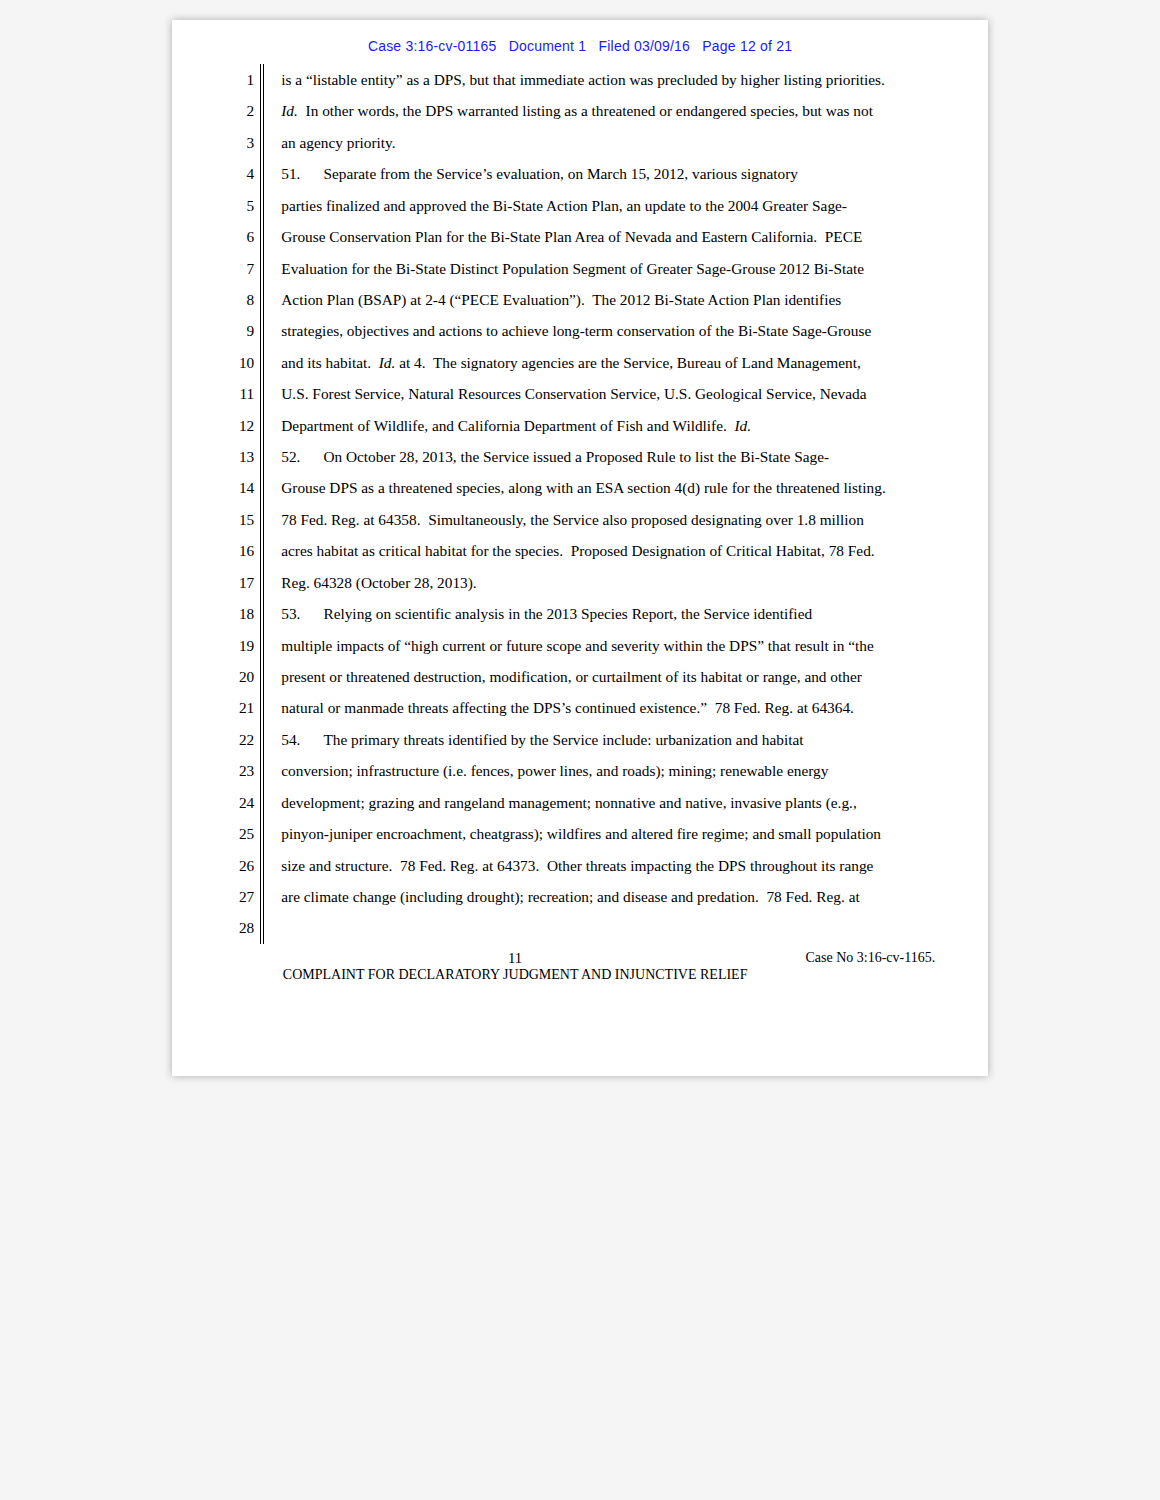Case 3:16-cv-01165 Document 1 Filed 03/09/16 Page 12 of 21
1
2
3
4
5
6
7
8
9
10
11
12
13
14
15
16
17
18
19
20
21
22
23
24
25
26
27
28
is a “listable entity” as a DPS, but that immediate action was precluded by higher listing priorities.
Id. In other words, the DPS warranted listing as a threatened or endangered species, but was not
an agency priority.
51. Separate from the Service’s evaluation, on March 15, 2012, various signatory
parties finalized and approved the Bi-State Action Plan, an update to the 2004 Greater Sage-
Grouse Conservation Plan for the Bi-State Plan Area of Nevada and Eastern California. PECE
Evaluation for the Bi-State Distinct Population Segment of Greater Sage-Grouse 2012 Bi-State
Action Plan (BSAP) at 2-4 (“PECE Evaluation”). The 2012 Bi-State Action Plan identifies
strategies, objectives and actions to achieve long-term conservation of the Bi-State Sage-Grouse
and its habitat. Id. at 4. The signatory agencies are the Service, Bureau of Land Management,
U.S. Forest Service, Natural Resources Conservation Service, U.S. Geological Service, Nevada
Department of Wildlife, and California Department of Fish and Wildlife. Id.
52. On October 28, 2013, the Service issued a Proposed Rule to list the Bi-State Sage-
Grouse DPS as a threatened species, along with an ESA section 4(d) rule for the threatened listing.
78 Fed. Reg. at 64358. Simultaneously, the Service also proposed designating over 1.8 million
acres habitat as critical habitat for the species. Proposed Designation of Critical Habitat, 78 Fed.
Reg. 64328 (October 28, 2013).
53. Relying on scientific analysis in the 2013 Species Report, the Service identified
multiple impacts of “high current or future scope and severity within the DPS” that result in “the
present or threatened destruction, modification, or curtailment of its habitat or range, and other
natural or manmade threats affecting the DPS’s continued existence.” 78 Fed. Reg. at 64364.
54. The primary threats identified by the Service include: urbanization and habitat
conversion; infrastructure (i.e. fences, power lines, and roads); mining; renewable energy
development; grazing and rangeland management; nonnative and native, invasive plants (e.g.,
pinyon-juniper encroachment, cheatgrass); wildfires and altered fire regime; and small population
size and structure. 78 Fed. Reg. at 64373. Other threats impacting the DPS throughout its range
are climate change (including drought); recreation; and disease and predation. 78 Fed. Reg. at
11
COMPLAINT FOR DECLARATORY JUDGMENT AND INJUNCTIVE RELIEF
Case No 3:16-cv-1165.